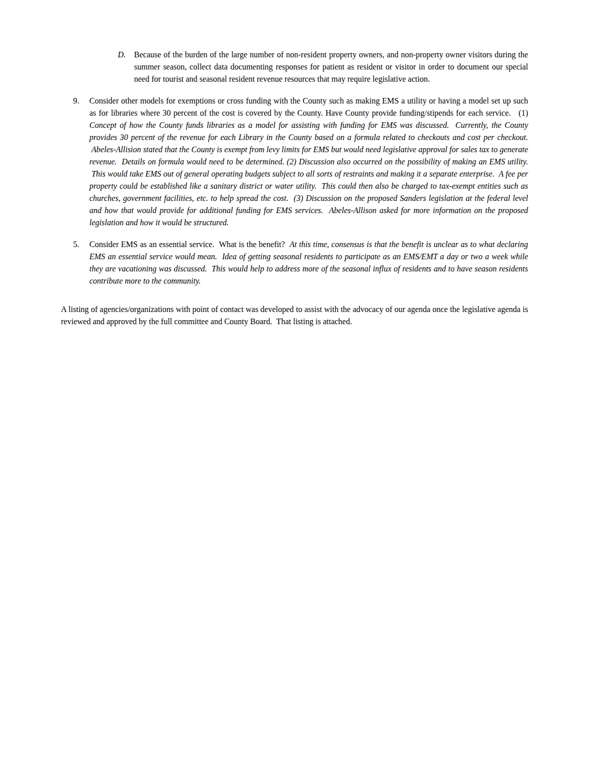D. Because of the burden of the large number of non-resident property owners, and non-property owner visitors during the summer season, collect data documenting responses for patient as resident or visitor in order to document our special need for tourist and seasonal resident revenue resources that may require legislative action.
9. Consider other models for exemptions or cross funding with the County such as making EMS a utility or having a model set up such as for libraries where 30 percent of the cost is covered by the County. Have County provide funding/stipends for each service. (1) Concept of how the County funds libraries as a model for assisting with funding for EMS was discussed. Currently, the County provides 30 percent of the revenue for each Library in the County based on a formula related to checkouts and cost per checkout. Abeles-Allision stated that the County is exempt from levy limits for EMS but would need legislative approval for sales tax to generate revenue. Details on formula would need to be determined. (2) Discussion also occurred on the possibility of making an EMS utility. This would take EMS out of general operating budgets subject to all sorts of restraints and making it a separate enterprise. A fee per property could be established like a sanitary district or water utility. This could then also be charged to tax-exempt entities such as churches, government facilities, etc. to help spread the cost. (3) Discussion on the proposed Sanders legislation at the federal level and how that would provide for additional funding for EMS services. Abeles-Allison asked for more information on the proposed legislation and how it would be structured.
5. Consider EMS as an essential service. What is the benefit? At this time, consensus is that the benefit is unclear as to what declaring EMS an essential service would mean. Idea of getting seasonal residents to participate as an EMS/EMT a day or two a week while they are vacationing was discussed. This would help to address more of the seasonal influx of residents and to have season residents contribute more to the community.
A listing of agencies/organizations with point of contact was developed to assist with the advocacy of our agenda once the legislative agenda is reviewed and approved by the full committee and County Board. That listing is attached.